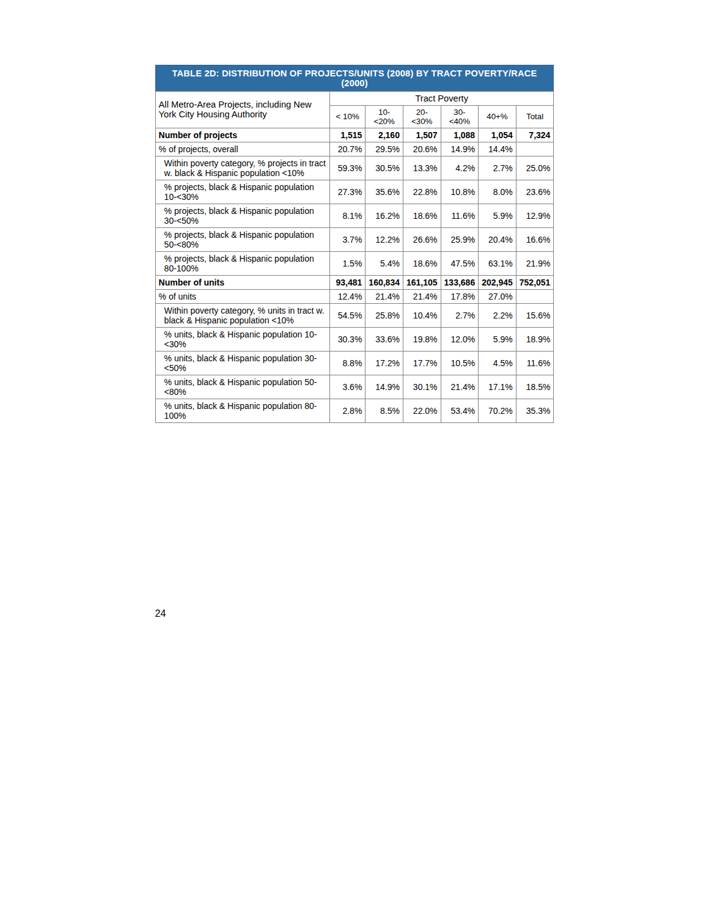TABLE 2D: DISTRIBUTION OF PROJECTS/UNITS (2008) BY TRACT POVERTY/RACE (2000)
| All Metro-Area Projects, including New York City Housing Authority | Tract Poverty |
| --- | --- |
| < 10% | 10- <20% | 20- <30% | 30- <40% | 40+% | Total |
| Number of projects | 1,515 | 2,160 | 1,507 | 1,088 | 1,054 | 7,324 |
| % of projects, overall | 20.7% | 29.5% | 20.6% | 14.9% | 14.4% | |
| Within poverty category, % projects in tract w. black & Hispanic population <10% | 59.3% | 30.5% | 13.3% | 4.2% | 2.7% | 25.0% |
| % projects, black & Hispanic population 10-<30% | 27.3% | 35.6% | 22.8% | 10.8% | 8.0% | 23.6% |
| % projects, black & Hispanic population 30-<50% | 8.1% | 16.2% | 18.6% | 11.6% | 5.9% | 12.9% |
| % projects, black & Hispanic population 50-<80% | 3.7% | 12.2% | 26.6% | 25.9% | 20.4% | 16.6% |
| % projects, black & Hispanic population 80-100% | 1.5% | 5.4% | 18.6% | 47.5% | 63.1% | 21.9% |
| Number of units | 93,481 | 160,834 | 161,105 | 133,686 | 202,945 | 752,051 |
| % of units | 12.4% | 21.4% | 21.4% | 17.8% | 27.0% | |
| Within poverty category, % units in tract w. black & Hispanic population <10% | 54.5% | 25.8% | 10.4% | 2.7% | 2.2% | 15.6% |
| % units, black & Hispanic population 10-<30% | 30.3% | 33.6% | 19.8% | 12.0% | 5.9% | 18.9% |
| % units, black & Hispanic population 30-<50% | 8.8% | 17.2% | 17.7% | 10.5% | 4.5% | 11.6% |
| % units, black & Hispanic population 50-<80% | 3.6% | 14.9% | 30.1% | 21.4% | 17.1% | 18.5% |
| % units, black & Hispanic population 80-100% | 2.8% | 8.5% | 22.0% | 53.4% | 70.2% | 35.3% |
24